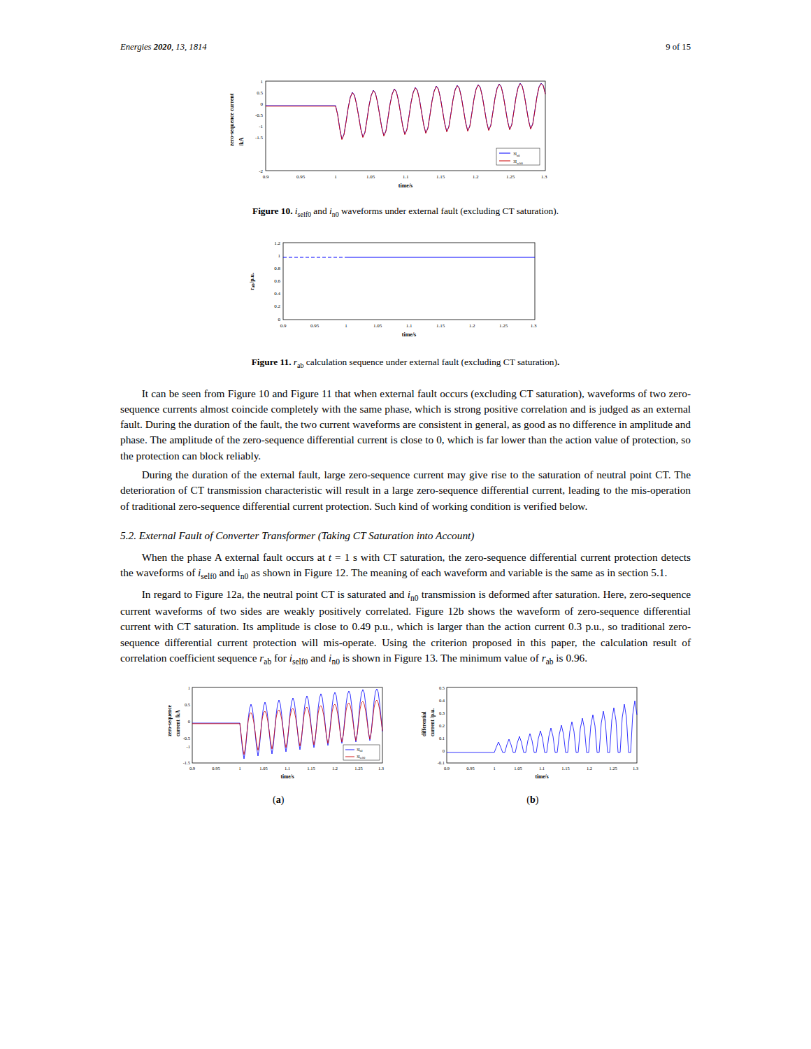Energies 2020, 13, 1814
9 of 15
zero-sequence current /kA 1 0.5 0 -0.5 -1 -1.5 -2 0.9 0.95 1 1.05 1.1 1.15 1.2 1.25 1.3 time/s 3In0 3Iself0
Figure 10. iself0 and in0 waveforms under external fault (excluding CT saturation).
rab/p.u. 1.2 1 0.8 0.6 0.4 0.2 0 0.9 0.95 1 1.05 1.1 1.15 1.2 1.25 1.3 time/s
Figure 11. rab calculation sequence under external fault (excluding CT saturation).
It can be seen from Figure 10 and Figure 11 that when external fault occurs (excluding CT saturation), waveforms of two zero-sequence currents almost coincide completely with the same phase, which is strong positive correlation and is judged as an external fault. During the duration of the fault, the two current waveforms are consistent in general, as good as no difference in amplitude and phase. The amplitude of the zero-sequence differential current is close to 0, which is far lower than the action value of protection, so the protection can block reliably.
During the duration of the external fault, large zero-sequence current may give rise to the saturation of neutral point CT. The deterioration of CT transmission characteristic will result in a large zero-sequence differential current, leading to the mis-operation of traditional zero-sequence differential current protection. Such kind of working condition is verified below.
5.2. External Fault of Converter Transformer (Taking CT Saturation into Account)
When the phase A external fault occurs at t = 1 s with CT saturation, the zero-sequence differential current protection detects the waveforms of iself0 and in0 as shown in Figure 12. The meaning of each waveform and variable is the same as in section 5.1.
In regard to Figure 12a, the neutral point CT is saturated and in0 transmission is deformed after saturation. Here, zero-sequence current waveforms of two sides are weakly positively correlated. Figure 12b shows the waveform of zero-sequence differential current with CT saturation. Its amplitude is close to 0.49 p.u., which is larger than the action current 0.3 p.u., so traditional zero-sequence differential current protection will mis-operate. Using the criterion proposed in this paper, the calculation result of correlation coefficient sequence rab for iself0 and in0 is shown in Figure 13. The minimum value of rab is 0.96.
zero-sequence current /kA 1 0.5 0 -0.5 -1 -1.5 0.9 0.95 1 1.05 1.1 1.15 1.2 1.25 1.3 time/s 3In0 3Iself0
(a)
differential current /p.u. 0.5 0.4 0.3 0.2 0.1 0 -0.1 0.9 0.95 1 1.05 1.1 1.15 1.2 1.25 1.3 time/s
(b)